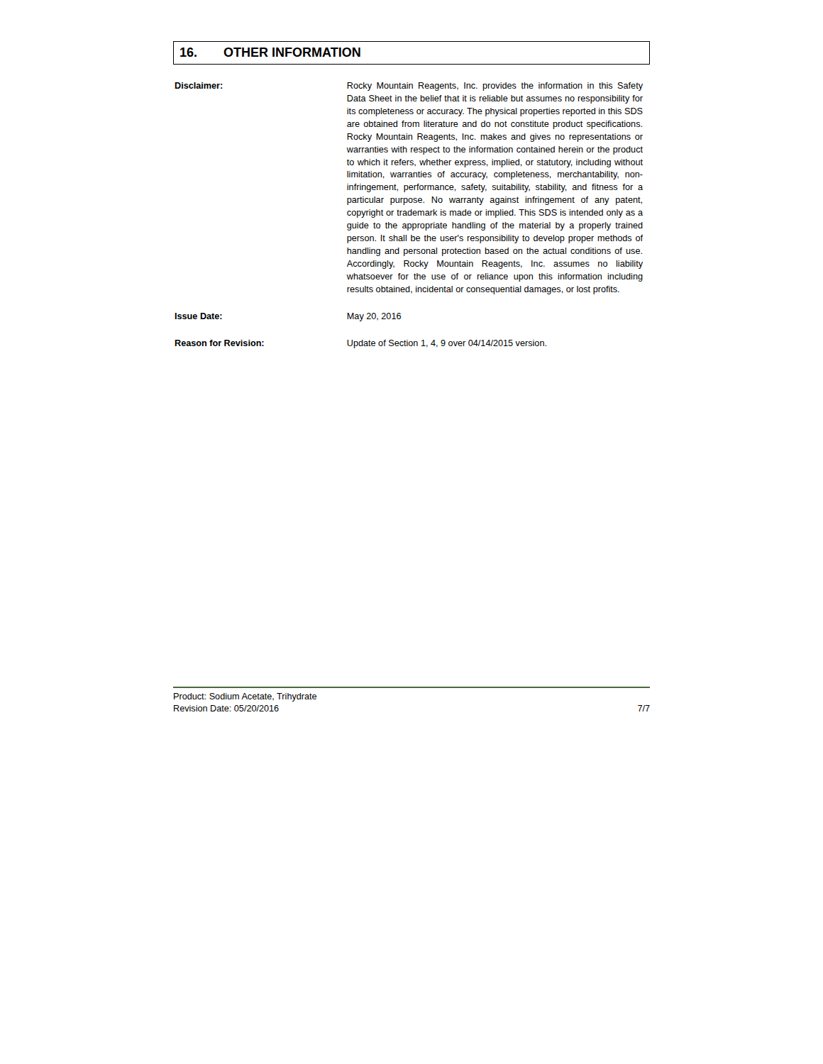16. OTHER INFORMATION
Disclaimer:
Rocky Mountain Reagents, Inc. provides the information in this Safety Data Sheet in the belief that it is reliable but assumes no responsibility for its completeness or accuracy. The physical properties reported in this SDS are obtained from literature and do not constitute product specifications. Rocky Mountain Reagents, Inc. makes and gives no representations or warranties with respect to the information contained herein or the product to which it refers, whether express, implied, or statutory, including without limitation, warranties of accuracy, completeness, merchantability, non-infringement, performance, safety, suitability, stability, and fitness for a particular purpose. No warranty against infringement of any patent, copyright or trademark is made or implied. This SDS is intended only as a guide to the appropriate handling of the material by a properly trained person. It shall be the user's responsibility to develop proper methods of handling and personal protection based on the actual conditions of use. Accordingly, Rocky Mountain Reagents, Inc. assumes no liability whatsoever for the use of or reliance upon this information including results obtained, incidental or consequential damages, or lost profits.
Issue Date:
May 20, 2016
Reason for Revision:
Update of Section 1, 4, 9 over 04/14/2015 version.
Product: Sodium Acetate, Trihydrate
Revision Date: 05/20/2016 7/7